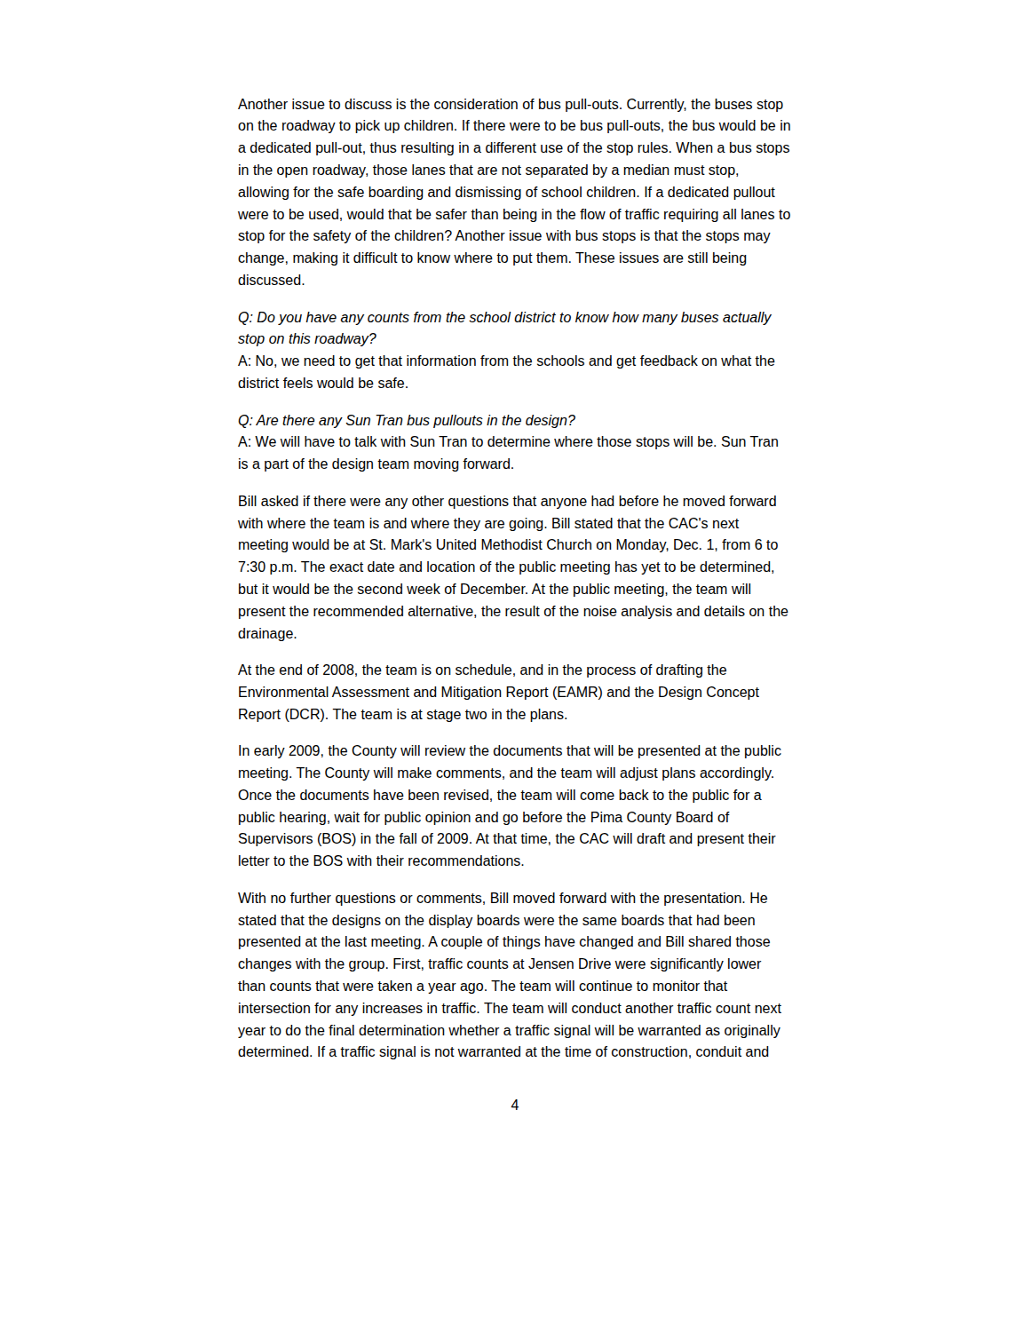Another issue to discuss is the consideration of bus pull-outs. Currently, the buses stop on the roadway to pick up children. If there were to be bus pull-outs, the bus would be in a dedicated pull-out, thus resulting in a different use of the stop rules. When a bus stops in the open roadway, those lanes that are not separated by a median must stop, allowing for the safe boarding and dismissing of school children. If a dedicated pullout were to be used, would that be safer than being in the flow of traffic requiring all lanes to stop for the safety of the children? Another issue with bus stops is that the stops may change, making it difficult to know where to put them. These issues are still being discussed.
Q: Do you have any counts from the school district to know how many buses actually stop on this roadway?
A: No, we need to get that information from the schools and get feedback on what the district feels would be safe.
Q: Are there any Sun Tran bus pullouts in the design?
A: We will have to talk with Sun Tran to determine where those stops will be. Sun Tran is a part of the design team moving forward.
Bill asked if there were any other questions that anyone had before he moved forward with where the team is and where they are going. Bill stated that the CAC's next meeting would be at St. Mark's United Methodist Church on Monday, Dec. 1, from 6 to 7:30 p.m. The exact date and location of the public meeting has yet to be determined, but it would be the second week of December. At the public meeting, the team will present the recommended alternative, the result of the noise analysis and details on the drainage.
At the end of 2008, the team is on schedule, and in the process of drafting the Environmental Assessment and Mitigation Report (EAMR) and the Design Concept Report (DCR). The team is at stage two in the plans.
In early 2009, the County will review the documents that will be presented at the public meeting. The County will make comments, and the team will adjust plans accordingly. Once the documents have been revised, the team will come back to the public for a public hearing, wait for public opinion and go before the Pima County Board of Supervisors (BOS) in the fall of 2009. At that time, the CAC will draft and present their letter to the BOS with their recommendations.
With no further questions or comments, Bill moved forward with the presentation. He stated that the designs on the display boards were the same boards that had been presented at the last meeting. A couple of things have changed and Bill shared those changes with the group. First, traffic counts at Jensen Drive were significantly lower than counts that were taken a year ago. The team will continue to monitor that intersection for any increases in traffic. The team will conduct another traffic count next year to do the final determination whether a traffic signal will be warranted as originally determined. If a traffic signal is not warranted at the time of construction, conduit and
4